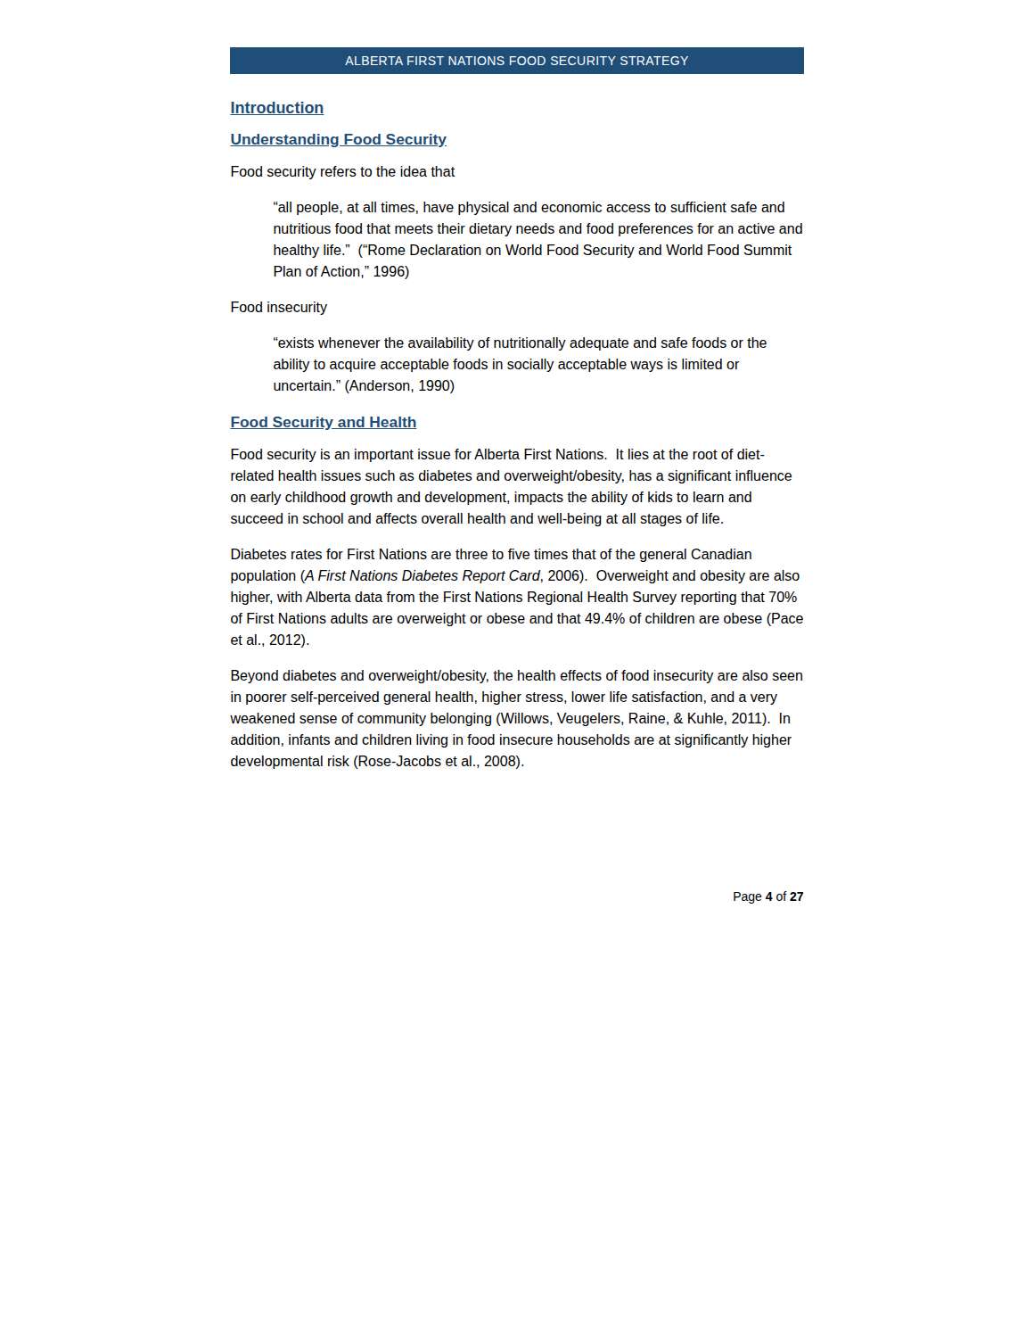ALBERTA FIRST NATIONS FOOD SECURITY STRATEGY
Introduction
Understanding Food Security
Food security refers to the idea that
“all people, at all times, have physical and economic access to sufficient safe and nutritious food that meets their dietary needs and food preferences for an active and healthy life.” (“Rome Declaration on World Food Security and World Food Summit Plan of Action,” 1996)
Food insecurity
“exists whenever the availability of nutritionally adequate and safe foods or the ability to acquire acceptable foods in socially acceptable ways is limited or uncertain.” (Anderson, 1990)
Food Security and Health
Food security is an important issue for Alberta First Nations. It lies at the root of diet-related health issues such as diabetes and overweight/obesity, has a significant influence on early childhood growth and development, impacts the ability of kids to learn and succeed in school and affects overall health and well-being at all stages of life.
Diabetes rates for First Nations are three to five times that of the general Canadian population (A First Nations Diabetes Report Card, 2006). Overweight and obesity are also higher, with Alberta data from the First Nations Regional Health Survey reporting that 70% of First Nations adults are overweight or obese and that 49.4% of children are obese (Pace et al., 2012).
Beyond diabetes and overweight/obesity, the health effects of food insecurity are also seen in poorer self-perceived general health, higher stress, lower life satisfaction, and a very weakened sense of community belonging (Willows, Veugelers, Raine, & Kuhle, 2011). In addition, infants and children living in food insecure households are at significantly higher developmental risk (Rose-Jacobs et al., 2008).
Page 4 of 27